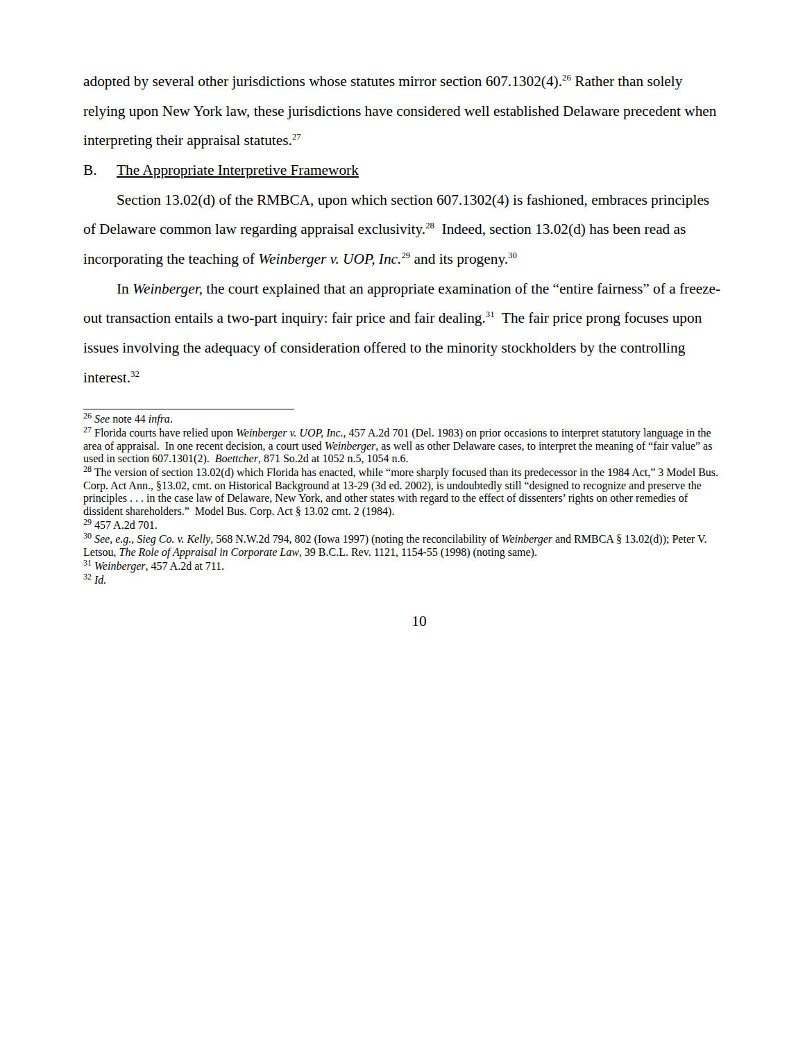adopted by several other jurisdictions whose statutes mirror section 607.1302(4).26 Rather than solely relying upon New York law, these jurisdictions have considered well established Delaware precedent when interpreting their appraisal statutes.27
B. The Appropriate Interpretive Framework
Section 13.02(d) of the RMBCA, upon which section 607.1302(4) is fashioned, embraces principles of Delaware common law regarding appraisal exclusivity.28 Indeed, section 13.02(d) has been read as incorporating the teaching of Weinberger v. UOP, Inc.29 and its progeny.30
In Weinberger, the court explained that an appropriate examination of the “entire fairness” of a freeze-out transaction entails a two-part inquiry: fair price and fair dealing.31 The fair price prong focuses upon issues involving the adequacy of consideration offered to the minority stockholders by the controlling interest.32
26 See note 44 infra.
27 Florida courts have relied upon Weinberger v. UOP, Inc., 457 A.2d 701 (Del. 1983) on prior occasions to interpret statutory language in the area of appraisal. In one recent decision, a court used Weinberger, as well as other Delaware cases, to interpret the meaning of “fair value” as used in section 607.1301(2). Boettcher, 871 So.2d at 1052 n.5, 1054 n.6.
28 The version of section 13.02(d) which Florida has enacted, while “more sharply focused than its predecessor in the 1984 Act,” 3 Model Bus. Corp. Act Ann., §13.02, cmt. on Historical Background at 13-29 (3d ed. 2002), is undoubtedly still “designed to recognize and preserve the principles . . . in the case law of Delaware, New York, and other states with regard to the effect of dissenters’ rights on other remedies of dissident shareholders.” Model Bus. Corp. Act § 13.02 cmt. 2 (1984).
29 457 A.2d 701.
30 See, e.g., Sieg Co. v. Kelly, 568 N.W.2d 794, 802 (Iowa 1997) (noting the reconcilability of Weinberger and RMBCA § 13.02(d)); Peter V. Letsou, The Role of Appraisal in Corporate Law, 39 B.C.L. Rev. 1121, 1154-55 (1998) (noting same).
31 Weinberger, 457 A.2d at 711.
32 Id.
10